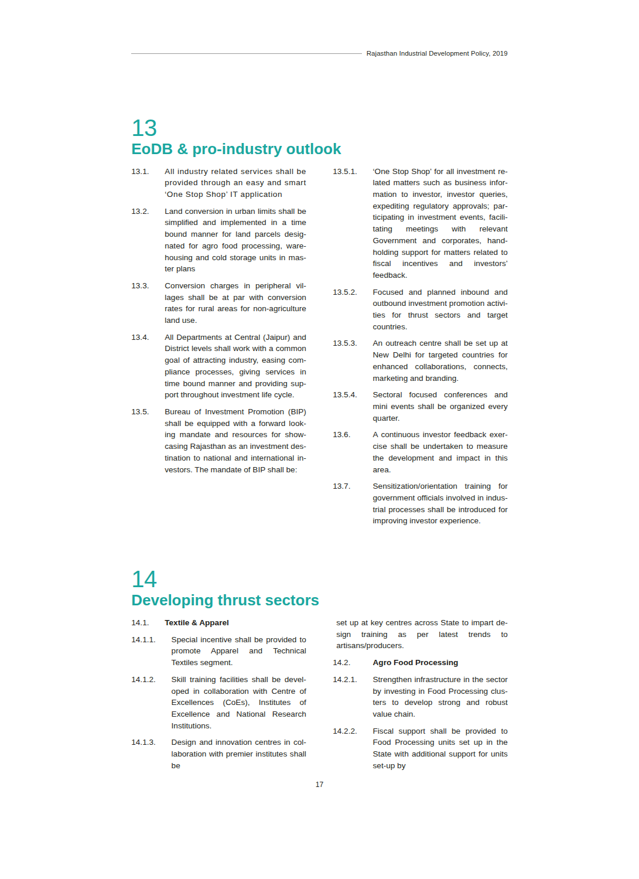Rajasthan Industrial Development Policy, 2019
13
EoDB & pro-industry outlook
13.1.
All industry related services shall be provided through an easy and smart ‘One Stop Shop’ IT application
13.2.
Land conversion in urban limits shall be simplified and implemented in a time bound manner for land parcels designated for agro food processing, warehousing and cold storage units in master plans
13.3.
Conversion charges in peripheral villages shall be at par with conversion rates for rural areas for non-agriculture land use.
13.4.
All Departments at Central (Jaipur) and District levels shall work with a common goal of attracting industry, easing compliance processes, giving services in time bound manner and providing support throughout investment life cycle.
13.5.
Bureau of Investment Promotion (BIP) shall be equipped with a forward looking mandate and resources for showcasing Rajasthan as an investment destination to national and international investors. The mandate of BIP shall be:
13.5.1.
‘One Stop Shop’ for all investment related matters such as business information to investor, investor queries, expediting regulatory approvals; participating in investment events, facilitating meetings with relevant Government and corporates, hand-holding support for matters related to fiscal incentives and investors’ feedback.
13.5.2.
Focused and planned inbound and outbound investment promotion activities for thrust sectors and target countries.
13.5.3.
An outreach centre shall be set up at New Delhi for targeted countries for enhanced collaborations, connects, marketing and branding.
13.5.4.
Sectoral focused conferences and mini events shall be organized every quarter.
13.6.
A continuous investor feedback exercise shall be undertaken to measure the development and impact in this area.
13.7.
Sensitization/orientation training for government officials involved in industrial processes shall be introduced for improving investor experience.
14
Developing thrust sectors
14.1.
Textile & Apparel
14.1.1.
Special incentive shall be provided to promote Apparel and Technical Textiles segment.
14.1.2.
Skill training facilities shall be developed in collaboration with Centre of Excellences (CoEs), Institutes of Excellence and National Research Institutions.
14.1.3.
Design and innovation centres in collaboration with premier institutes shall be
set up at key centres across State to impart design training as per latest trends to artisans/producers.
14.2.
Agro Food Processing
14.2.1.
Strengthen infrastructure in the sector by investing in Food Processing clusters to develop strong and robust value chain.
14.2.2.
Fiscal support shall be provided to Food Processing units set up in the State with additional support for units set-up by
17